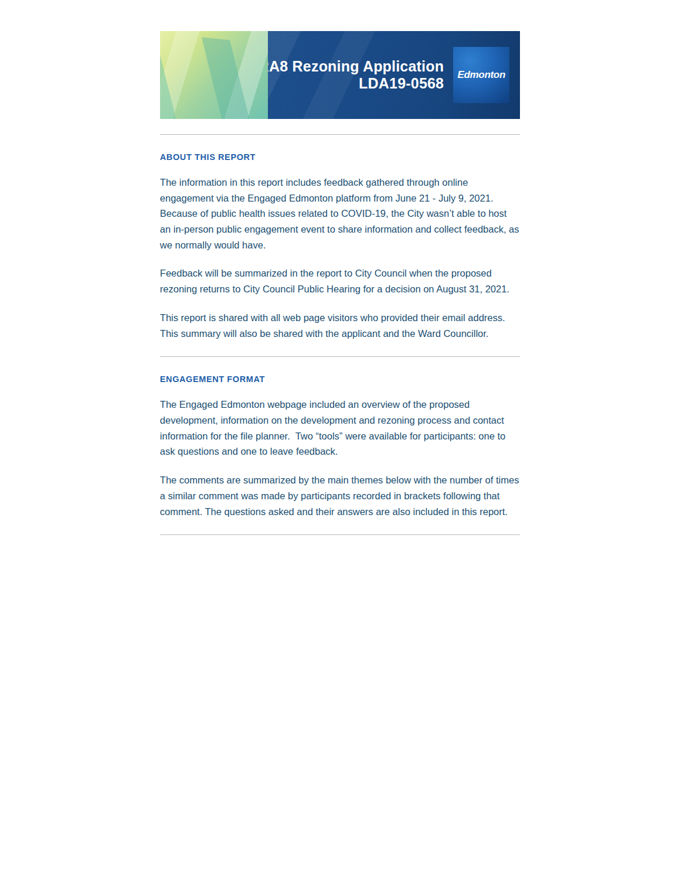Cromdale RA8 Rezoning Application
LDA19-0568
Edmonton
About This Report
The information in this report includes feedback gathered through online engagement via the Engaged Edmonton platform from June 21 - July 9, 2021. Because of public health issues related to COVID-19, the City wasn’t able to host an in-person public engagement event to share information and collect feedback, as we normally would have.
Feedback will be summarized in the report to City Council when the proposed rezoning returns to City Council Public Hearing for a decision on August 31, 2021.
This report is shared with all web page visitors who provided their email address. This summary will also be shared with the applicant and the Ward Councillor.
Engagement Format
The Engaged Edmonton webpage included an overview of the proposed development, information on the development and rezoning process and contact information for the file planner. Two “tools” were available for participants: one to ask questions and one to leave feedback.
The comments are summarized by the main themes below with the number of times a similar comment was made by participants recorded in brackets following that comment. The questions asked and their answers are also included in this report.